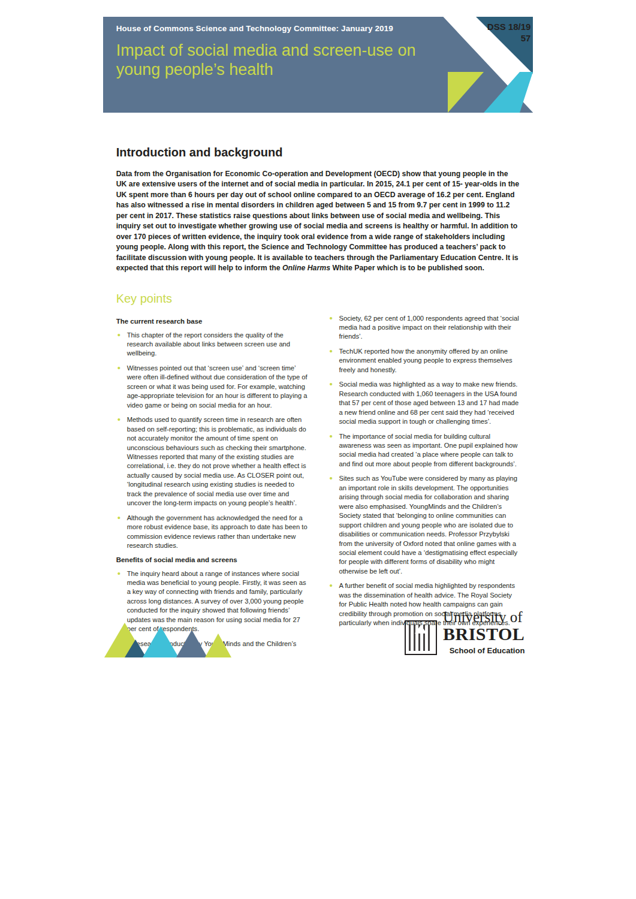House of Commons Science and Technology Committee: January 2019
Impact of social media and screen-use on
young people’s health
DSS 18/19
57
Introduction and background
Data from the Organisation for Economic Co-operation and Development (OECD) show that young people in the UK are extensive users of the internet and of social media in particular. In 2015, 24.1 per cent of 15- year-olds in the UK spent more than 6 hours per day out of school online compared to an OECD average of 16.2 per cent. England has also witnessed a rise in mental disorders in children aged between 5 and 15 from 9.7 per cent in 1999 to 11.2 per cent in 2017. These statistics raise questions about links between use of social media and wellbeing. This inquiry set out to investigate whether growing use of social media and screens is healthy or harmful. In addition to over 170 pieces of written evidence, the inquiry took oral evidence from a wide range of stakeholders including young people. Along with this report, the Science and Technology Committee has produced a teachers’ pack to facilitate discussion with young people. It is available to teachers through the Parliamentary Education Centre. It is expected that this report will help to inform the Online Harms White Paper which is to be published soon.
Key points
The current research base
This chapter of the report considers the quality of the research available about links between screen use and wellbeing.
Witnesses pointed out that ‘screen use’ and ‘screen time’ were often ill-defined without due consideration of the type of screen or what it was being used for. For example, watching age-appropriate television for an hour is different to playing a video game or being on social media for an hour.
Methods used to quantify screen time in research are often based on self-reporting; this is problematic, as individuals do not accurately monitor the amount of time spent on unconscious behaviours such as checking their smartphone. Witnesses reported that many of the existing studies are correlational, i.e. they do not prove whether a health effect is actually caused by social media use. As CLOSER point out, ‘longitudinal research using existing studies is needed to track the prevalence of social media use over time and uncover the long-term impacts on young people’s health’.
Although the government has acknowledged the need for a more robust evidence base, its approach to date has been to commission evidence reviews rather than undertake new research studies.
Benefits of social media and screens
The inquiry heard about a range of instances where social media was beneficial to young people. Firstly, it was seen as a key way of connecting with friends and family, particularly across long distances. A survey of over 3,000 young people conducted for the inquiry showed that following friends’ updates was the main reason for using social media for 27 per cent of respondents.
In research conducted by YoungMinds and the Children’s
Society, 62 per cent of 1,000 respondents agreed that ‘social media had a positive impact on their relationship with their friends’.
TechUK reported how the anonymity offered by an online environment enabled young people to express themselves freely and honestly.
Social media was highlighted as a way to make new friends. Research conducted with 1,060 teenagers in the USA found that 57 per cent of those aged between 13 and 17 had made a new friend online and 68 per cent said they had ‘received social media support in tough or challenging times’.
The importance of social media for building cultural awareness was seen as important. One pupil explained how social media had created ‘a place where people can talk to and find out more about people from different backgrounds’.
Sites such as YouTube were considered by many as playing an important role in skills development. The opportunities arising through social media for collaboration and sharing were also emphasised. YoungMinds and the Children’s Society stated that ‘belonging to online communities can support children and young people who are isolated due to disabilities or communication needs. Professor Przybylski from the university of Oxford noted that online games with a social element could have a ‘destigmatising effect especially for people with different forms of disability who might otherwise be left out’.
A further benefit of social media highlighted by respondents was the dissemination of health advice. The Royal Society for Public Health noted how health campaigns can gain credibility through promotion on social media platforms, particularly when individuals share their own experiences.
University of
BRISTOL
School of Education